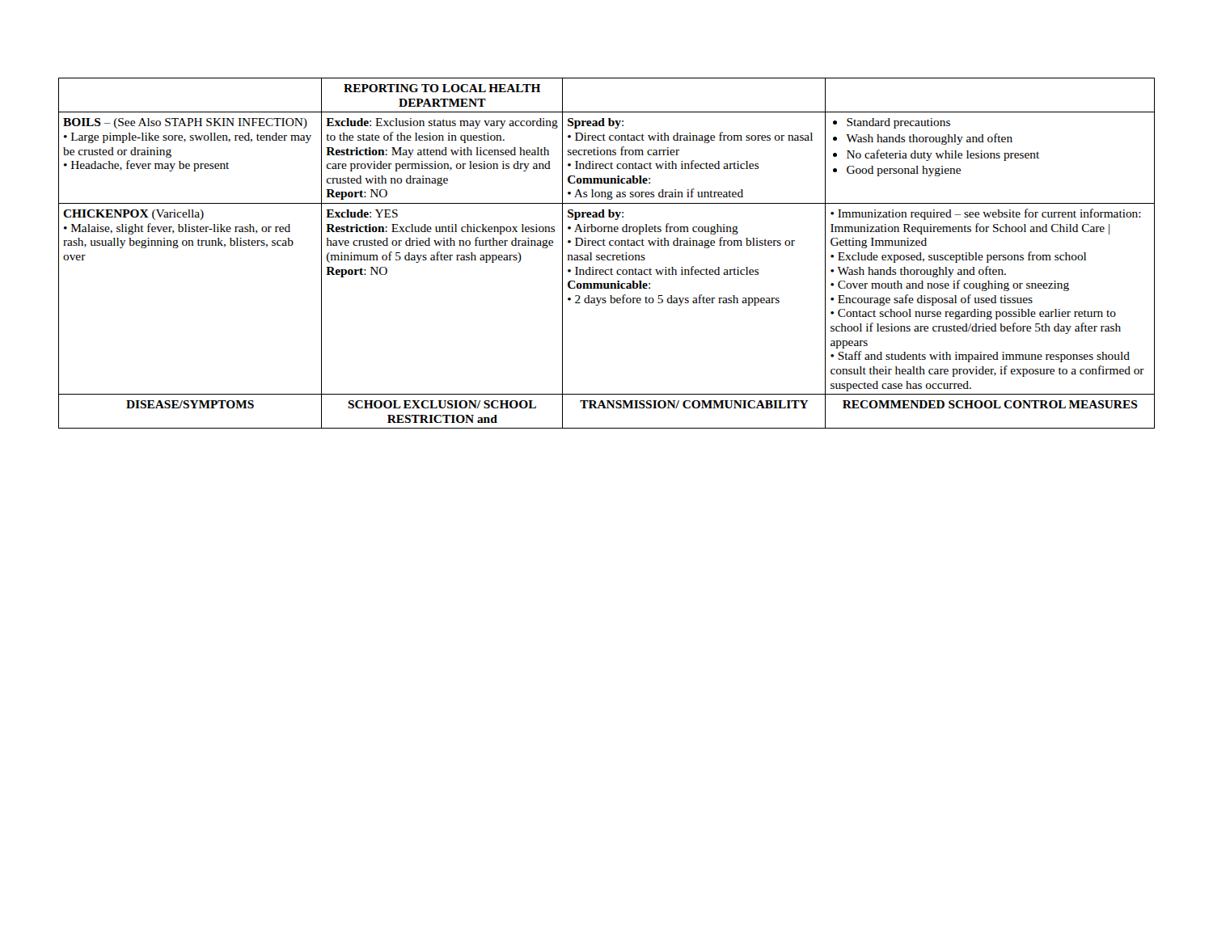| | REPORTING TO LOCAL HEALTH DEPARTMENT | | |
| BOILS – (See Also STAPH SKIN INFECTION) • Large pimple-like sore, swollen, red, tender may be crusted or draining • Headache, fever may be present | Exclude : Exclusion status may vary according to the state of the lesion in question. Restriction : May attend with licensed health care provider permission, or lesion is dry and crusted with no drainage Report : NO | Spread by : • Direct contact with drainage from sores or nasal secretions from carrier • Indirect contact with infected articles Communicable : • As long as sores drain if untreated | Standard precautions Wash hands thoroughly and often No cafeteria duty while lesions present Good personal hygiene |
| CHICKENPOX (Varicella) • Malaise, slight fever, blister-like rash, or red rash, usually beginning on trunk, blisters, scab over | Exclude : YES Restriction : Exclude until chickenpox lesions have crusted or dried with no further drainage (minimum of 5 days after rash appears) Report : NO | Spread by : • Airborne droplets from coughing • Direct contact with drainage from blisters or nasal secretions • Indirect contact with infected articles Communicable : • 2 days before to 5 days after rash appears | • Immunization required – see website for current information: Immunization Requirements for School and Child Care / Getting Immunized • Exclude exposed, susceptible persons from school • Wash hands thoroughly and often. • Cover mouth and nose if coughing or sneezing • Encourage safe disposal of used tissues • Contact school nurse regarding possible earlier return to school if lesions are crusted/dried before 5th day after rash appears • Staff and students with impaired immune responses should consult their health care provider, if exposure to a confirmed or suspected case has occurred. |
| DISEASE/SYMPTOMS | SCHOOL EXCLUSION/ SCHOOL RESTRICTION and | TRANSMISSION/ COMMUNICABILITY | RECOMMENDED SCHOOL CONTROL MEASURES |